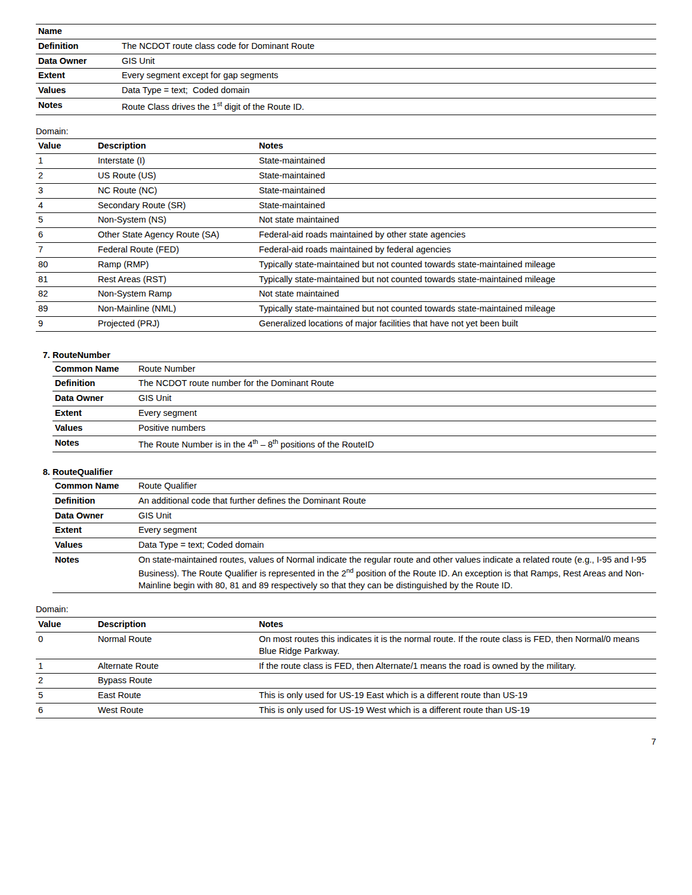| Name | |
| Definition | The NCDOT route class code for Dominant Route |
| Data Owner | GIS Unit |
| Extent | Every segment except for gap segments |
| Values | Data Type = text; Coded domain |
| Notes | Route Class drives the 1 st digit of the Route ID. |
Domain:
| Value | Description | Notes |
| --- | --- | --- |
| 1 | Interstate (I) | State-maintained |
| 2 | US Route (US) | State-maintained |
| 3 | NC Route (NC) | State-maintained |
| 4 | Secondary Route (SR) | State-maintained |
| 5 | Non-System (NS) | Not state maintained |
| 6 | Other State Agency Route (SA) | Federal-aid roads maintained by other state agencies |
| 7 | Federal Route (FED) | Federal-aid roads maintained by federal agencies |
| 80 | Ramp (RMP) | Typically state-maintained but not counted towards state-maintained mileage |
| 81 | Rest Areas (RST) | Typically state-maintained but not counted towards state-maintained mileage |
| 82 | Non-System Ramp | Not state maintained |
| 89 | Non-Mainline (NML) | Typically state-maintained but not counted towards state-maintained mileage |
| 9 | Projected (PRJ) | Generalized locations of major facilities that have not yet been built |
RouteNumber
| Common Name | Route Number |
| Definition | The NCDOT route number for the Dominant Route |
| Data Owner | GIS Unit |
| Extent | Every segment |
| Values | Positive numbers |
| Notes | The Route Number is in the 4 th – 8 th positions of the RouteID |
RouteQualifier
| Common Name | Route Qualifier |
| Definition | An additional code that further defines the Dominant Route |
| Data Owner | GIS Unit |
| Extent | Every segment |
| Values | Data Type = text; Coded domain |
| Notes | On state-maintained routes, values of Normal indicate the regular route and other values indicate a related route (e.g., I-95 and I-95 Business). The Route Qualifier is represented in the 2 nd position of the Route ID. An exception is that Ramps, Rest Areas and Non-Mainline begin with 80, 81 and 89 respectively so that they can be distinguished by the Route ID. |
Domain:
| Value | Description | Notes |
| --- | --- | --- |
| 0 | Normal Route | On most routes this indicates it is the normal route. If the route class is FED, then Normal/0 means Blue Ridge Parkway. |
| 1 | Alternate Route | If the route class is FED, then Alternate/1 means the road is owned by the military. |
| 2 | Bypass Route | |
| 5 | East Route | This is only used for US-19 East which is a different route than US-19 |
| 6 | West Route | This is only used for US-19 West which is a different route than US-19 |
7